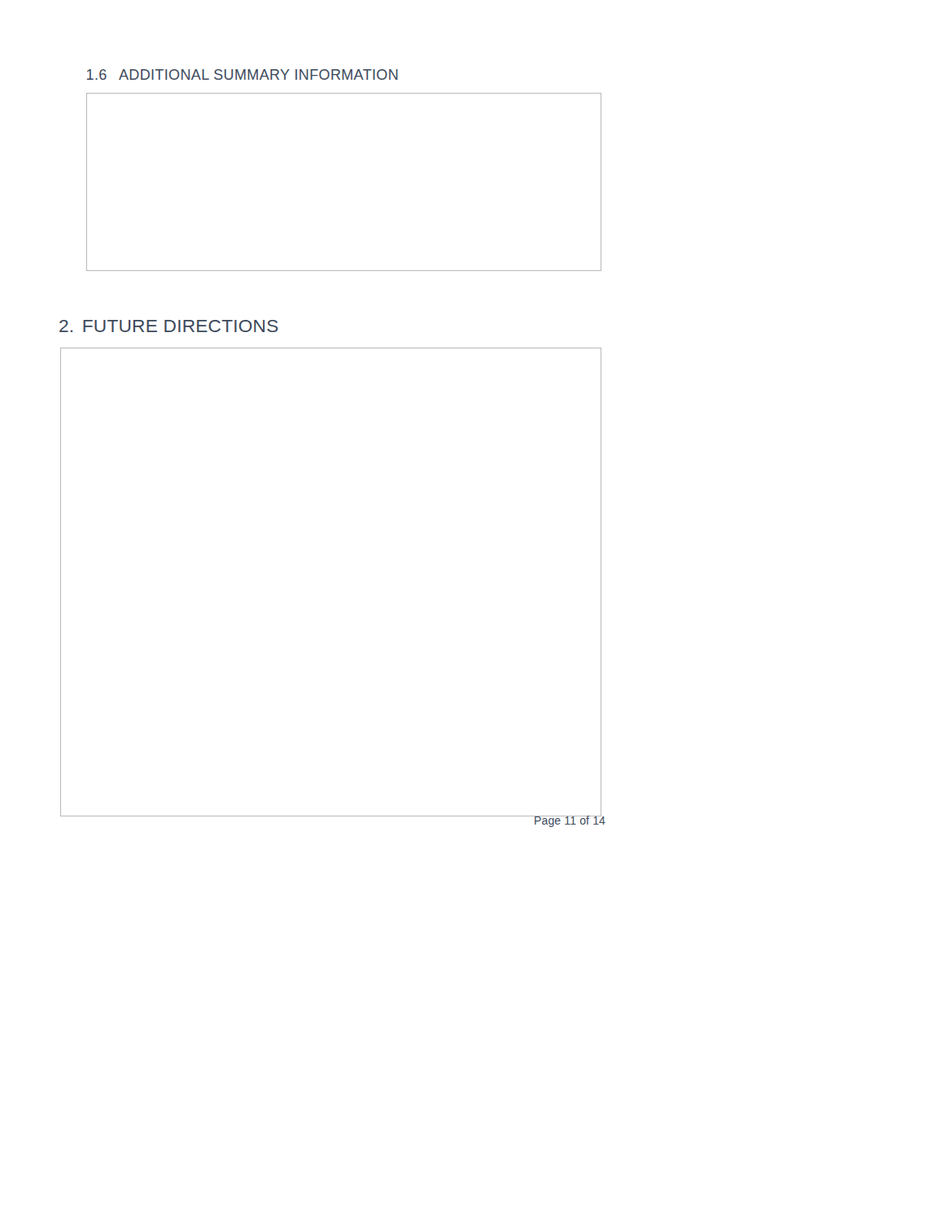1.6 ADDITIONAL SUMMARY INFORMATION
2. FUTURE DIRECTIONS
Page 11 of 14